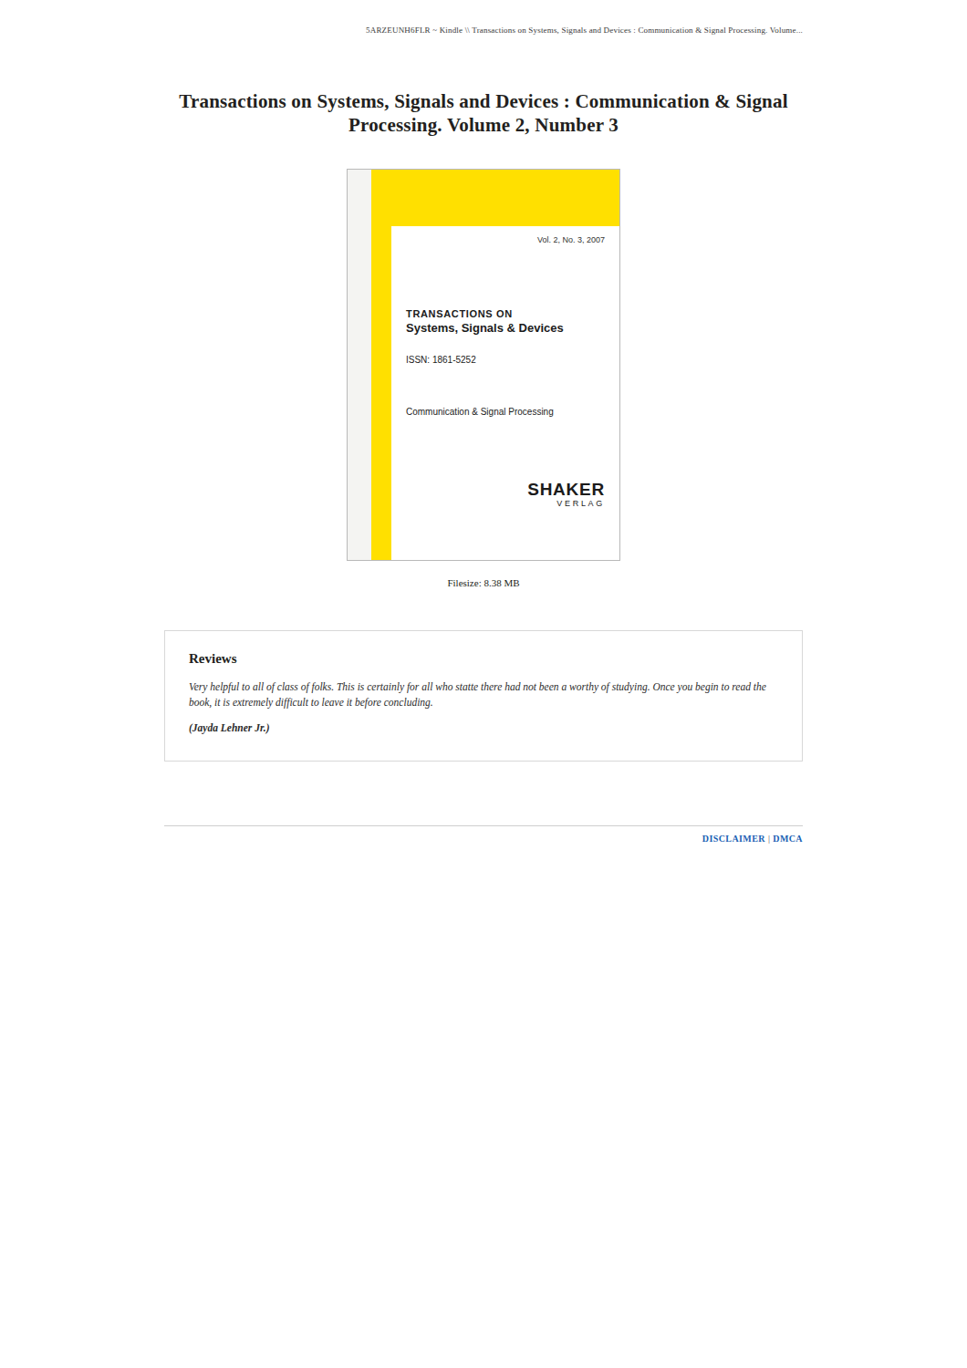5ARZEUNH6FLR ~ Kindle \\ Transactions on Systems, Signals and Devices : Communication & Signal Processing. Volume...
Transactions on Systems, Signals and Devices : Communication & Signal Processing. Volume 2, Number 3
Vol. 2, No. 3, 2007
TRANSACTIONS ON
Systems, Signals & Devices
ISSN: 1861-5252
Communication & Signal Processing
SHAKER
VERLAG
Filesize: 8.38 MB
Reviews
Very helpful to all of class of folks. This is certainly for all who statte there had not been a worthy of studying. Once you begin to read the book, it is extremely difficult to leave it before concluding.
(Jayda Lehner Jr.)
DISCLAIMER|DMCA